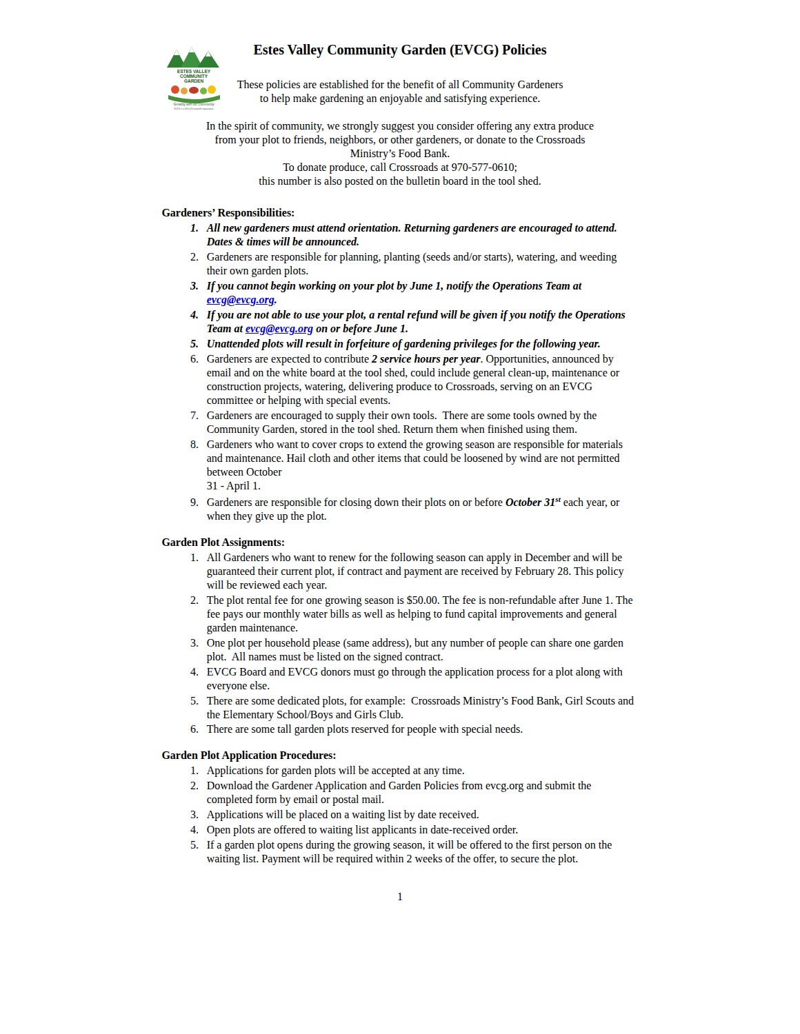ESTES VALLEY COMMUNITY GARDEN Growing with our Community EVCG is a 501(c)(3) nonprofit organization
Estes Valley Community Garden (EVCG) Policies
These policies are established for the benefit of all Community Gardeners
to help make gardening an enjoyable and satisfying experience.
In the spirit of community, we strongly suggest you consider offering any extra produce
from your plot to friends, neighbors, or other gardeners, or donate to the Crossroads Ministry’s Food Bank.
To donate produce, call Crossroads at 970-577-0610;
this number is also posted on the bulletin board in the tool shed.
Gardeners’ Responsibilities:
All new gardeners must attend orientation. Returning gardeners are encouraged to attend. Dates & times will be announced.
Gardeners are responsible for planning, planting (seeds and/or starts), watering, and weeding their own garden plots.
If you cannot begin working on your plot by June 1, notify the Operations Team at evcg@evcg.org.
If you are not able to use your plot, a rental refund will be given if you notify the Operations Team at evcg@evcg.org on or before June 1.
Unattended plots will result in forfeiture of gardening privileges for the following year.
Gardeners are expected to contribute 2 service hours per year. Opportunities, announced by email and on the white board at the tool shed, could include general clean-up, maintenance or construction projects, watering, delivering produce to Crossroads, serving on an EVCG committee or helping with special events.
Gardeners are encouraged to supply their own tools. There are some tools owned by the Community Garden, stored in the tool shed. Return them when finished using them.
Gardeners who want to cover crops to extend the growing season are responsible for materials and maintenance. Hail cloth and other items that could be loosened by wind are not permitted between October
31 - April 1.
Gardeners are responsible for closing down their plots on or before October 31st each year, or when they give up the plot.
Garden Plot Assignments:
All Gardeners who want to renew for the following season can apply in December and will be guaranteed their current plot, if contract and payment are received by February 28. This policy will be reviewed each year.
The plot rental fee for one growing season is $50.00. The fee is non-refundable after June 1. The fee pays our monthly water bills as well as helping to fund capital improvements and general garden maintenance.
One plot per household please (same address), but any number of people can share one garden plot. All names must be listed on the signed contract.
EVCG Board and EVCG donors must go through the application process for a plot along with everyone else.
There are some dedicated plots, for example: Crossroads Ministry’s Food Bank, Girl Scouts and the Elementary School/Boys and Girls Club.
There are some tall garden plots reserved for people with special needs.
Garden Plot Application Procedures:
Applications for garden plots will be accepted at any time.
Download the Gardener Application and Garden Policies from evcg.org and submit the completed form by email or postal mail.
Applications will be placed on a waiting list by date received.
Open plots are offered to waiting list applicants in date-received order.
If a garden plot opens during the growing season, it will be offered to the first person on the waiting list. Payment will be required within 2 weeks of the offer, to secure the plot.
1